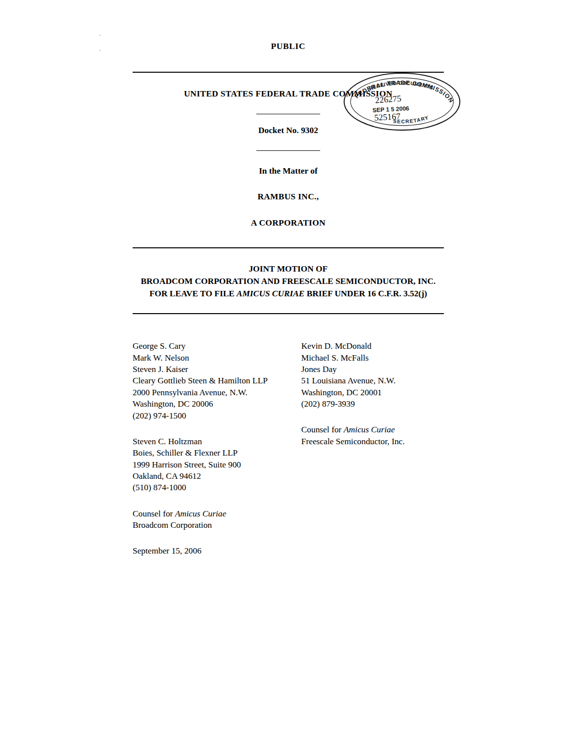.
.
FEDERAL TRADE COMMISSION RECEIVED DOCUMENTS 226275 SEP 1 5 2006 525167 SECRETARY
PUBLIC
UNITED STATES FEDERAL TRADE COMMISSION
Docket No. 9302
In the Matter of
RAMBUS INC.,
A CORPORATION
JOINT MOTION OF
BROADCOM CORPORATION AND FREESCALE SEMICONDUCTOR, INC.
FOR LEAVE TO FILE AMICUS CURIAE BRIEF UNDER 16 C.F.R. 3.52(j)
George S. Cary
Mark W. Nelson
Steven J. Kaiser
Cleary Gottlieb Steen & Hamilton LLP
2000 Pennsylvania Avenue, N.W.
Washington, DC 20006
(202) 974-1500
Steven C. Holtzman
Boies, Schiller & Flexner LLP
1999 Harrison Street, Suite 900
Oakland, CA 94612
(510) 874-1000
Counsel for Amicus Curiae
Broadcom Corporation
September 15, 2006
Kevin D. McDonald
Michael S. McFalls
Jones Day
51 Louisiana Avenue, N.W.
Washington, DC 20001
(202) 879-3939
Counsel for Amicus Curiae
Freescale Semiconductor, Inc.